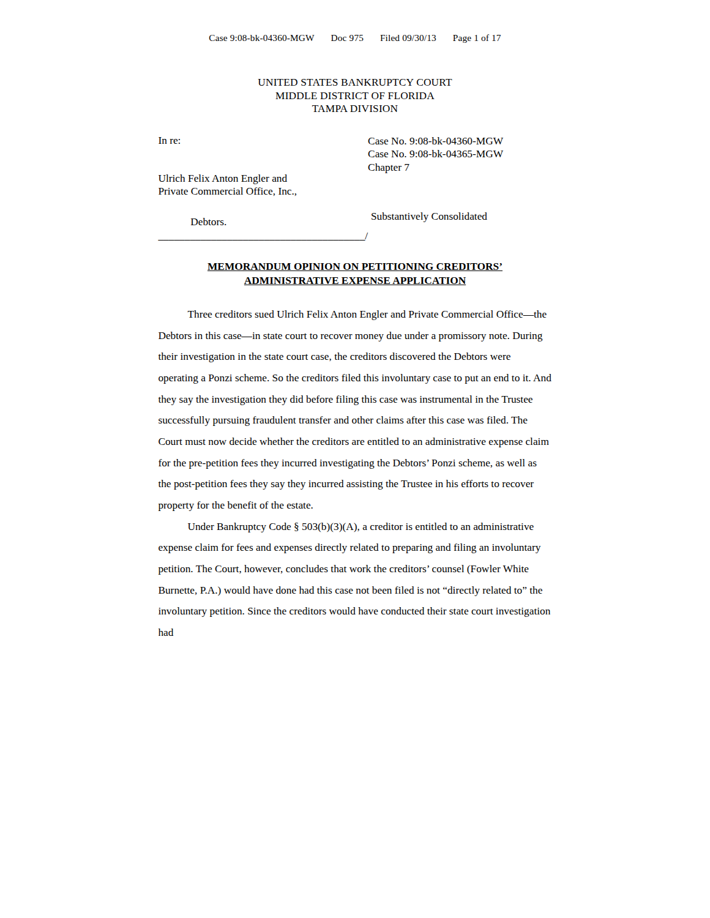Case 9:08-bk-04360-MGW Doc 975 Filed 09/30/13 Page 1 of 17
UNITED STATES BANKRUPTCY COURT
MIDDLE DISTRICT OF FLORIDA
TAMPA DIVISION
| In re: Ulrich Felix Anton Engler and Private Commercial Office, Inc., Debtors. _______________________________________/ | Case No. 9:08-bk-04360-MGW Case No. 9:08-bk-04365-MGW Chapter 7 Substantively Consolidated |
MEMORANDUM OPINION ON PETITIONING CREDITORS’
ADMINISTRATIVE EXPENSE APPLICATION
Three creditors sued Ulrich Felix Anton Engler and Private Commercial Office—the Debtors in this case—in state court to recover money due under a promissory note. During their investigation in the state court case, the creditors discovered the Debtors were operating a Ponzi scheme. So the creditors filed this involuntary case to put an end to it. And they say the investigation they did before filing this case was instrumental in the Trustee successfully pursuing fraudulent transfer and other claims after this case was filed. The Court must now decide whether the creditors are entitled to an administrative expense claim for the pre-petition fees they incurred investigating the Debtors’ Ponzi scheme, as well as the post-petition fees they say they incurred assisting the Trustee in his efforts to recover property for the benefit of the estate.
Under Bankruptcy Code § 503(b)(3)(A), a creditor is entitled to an administrative expense claim for fees and expenses directly related to preparing and filing an involuntary petition. The Court, however, concludes that work the creditors’ counsel (Fowler White Burnette, P.A.) would have done had this case not been filed is not “directly related to” the involuntary petition. Since the creditors would have conducted their state court investigation had